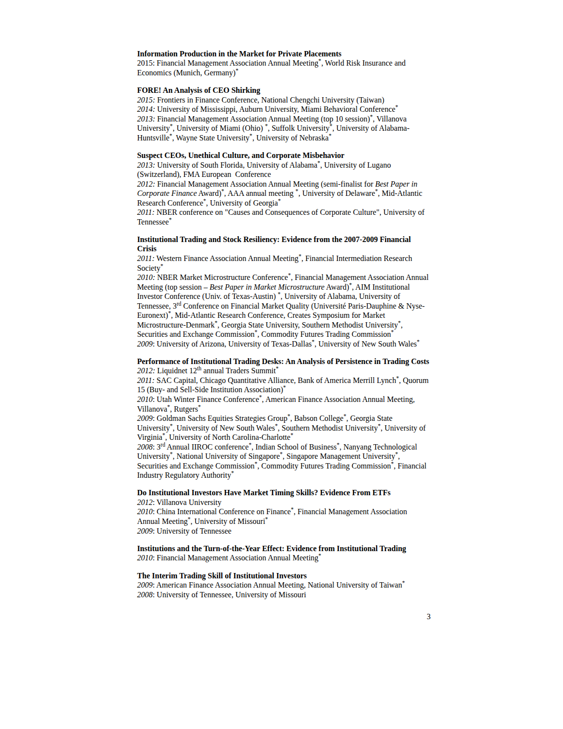Information Production in the Market for Private Placements
2015: Financial Management Association Annual Meeting*, World Risk Insurance and Economics (Munich, Germany)*
FORE! An Analysis of CEO Shirking
2015: Frontiers in Finance Conference, National Chengchi University (Taiwan)
2014: University of Mississippi, Auburn University, Miami Behavioral Conference*
2013: Financial Management Association Annual Meeting (top 10 session)*, Villanova University*, University of Miami (Ohio) *, Suffolk University*, University of Alabama-Huntsville*, Wayne State University*, University of Nebraska*
Suspect CEOs, Unethical Culture, and Corporate Misbehavior
2013: University of South Florida, University of Alabama*, University of Lugano (Switzerland), FMA European Conference
2012: Financial Management Association Annual Meeting (semi-finalist for Best Paper in Corporate Finance Award)*, AAA annual meeting *, University of Delaware*, Mid-Atlantic Research Conference*, University of Georgia*
2011: NBER conference on "Causes and Consequences of Corporate Culture", University of Tennessee*
Institutional Trading and Stock Resiliency: Evidence from the 2007-2009 Financial Crisis
2011: Western Finance Association Annual Meeting*, Financial Intermediation Research Society*
2010: NBER Market Microstructure Conference*, Financial Management Association Annual Meeting (top session – Best Paper in Market Microstructure Award)*, AIM Institutional Investor Conference (Univ. of Texas-Austin) *, University of Alabama, University of Tennessee, 3rd Conference on Financial Market Quality (Université Paris-Dauphine & Nyse-Euronext)*, Mid-Atlantic Research Conference, Creates Symposium for Market Microstructure-Denmark*, Georgia State University, Southern Methodist University*, Securities and Exchange Commission*, Commodity Futures Trading Commission*
2009: University of Arizona, University of Texas-Dallas*, University of New South Wales*
Performance of Institutional Trading Desks: An Analysis of Persistence in Trading Costs
2012: Liquidnet 12th annual Traders Summit*
2011: SAC Capital, Chicago Quantitative Alliance, Bank of America Merrill Lynch*, Quorum 15 (Buy- and Sell-Side Institution Association)*
2010: Utah Winter Finance Conference*, American Finance Association Annual Meeting, Villanova*, Rutgers*
2009: Goldman Sachs Equities Strategies Group*, Babson College*, Georgia State University*, University of New South Wales*, Southern Methodist University*, University of Virginia*, University of North Carolina-Charlotte*
2008: 3rd Annual IIROC conference*, Indian School of Business*, Nanyang Technological University*, National University of Singapore*, Singapore Management University*, Securities and Exchange Commission*, Commodity Futures Trading Commission*, Financial Industry Regulatory Authority*
Do Institutional Investors Have Market Timing Skills? Evidence From ETFs
2012: Villanova University
2010: China International Conference on Finance*, Financial Management Association Annual Meeting*, University of Missouri*
2009: University of Tennessee
Institutions and the Turn-of-the-Year Effect: Evidence from Institutional Trading
2010: Financial Management Association Annual Meeting*
The Interim Trading Skill of Institutional Investors
2009: American Finance Association Annual Meeting, National University of Taiwan*
2008: University of Tennessee, University of Missouri
3